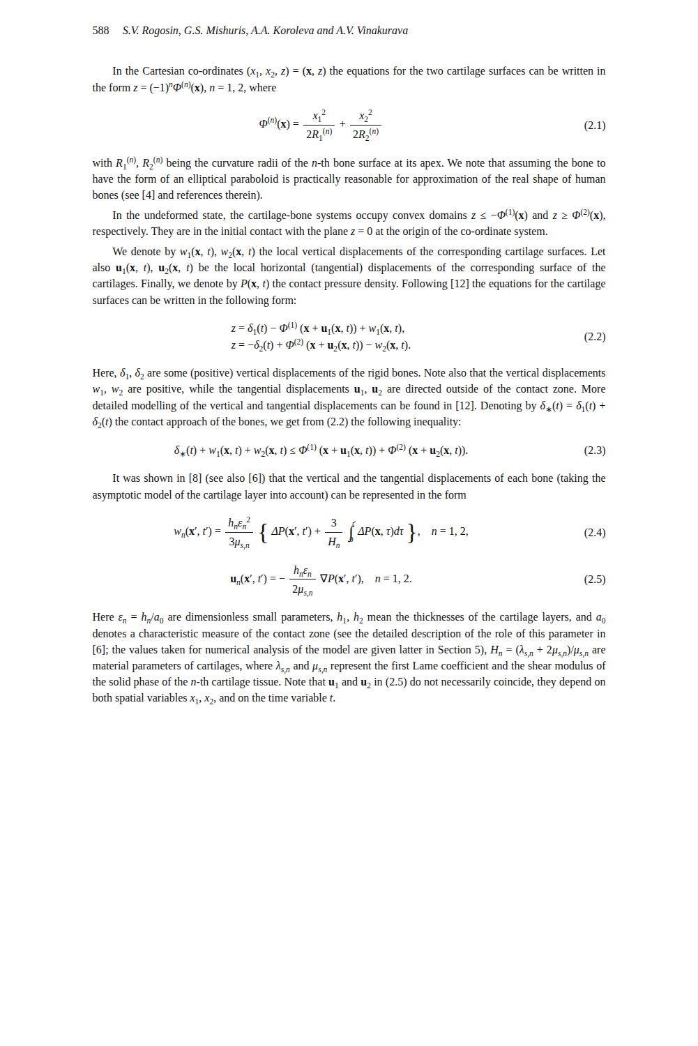588 S.V. Rogosin, G.S. Mishuris, A.A. Koroleva and A.V. Vinakurava
In the Cartesian co-ordinates (x1, x2, z) = (x, z) the equations for the two cartilage surfaces can be written in the form z = (−1)nΦ(n)(x), n = 1, 2, where
Φ(n)(x) = x122R1(n) + x222R2(n)
(2.1)
with R1(n), R2(n) being the curvature radii of the n-th bone surface at its apex. We note that assuming the bone to have the form of an elliptical paraboloid is practically reasonable for approximation of the real shape of human bones (see [4] and references therein).
In the undeformed state, the cartilage-bone systems occupy convex domains z ≤ −Φ(1)(x) and z ≥ Φ(2)(x), respectively. They are in the initial contact with the plane z = 0 at the origin of the co-ordinate system.
We denote by w1(x, t), w2(x, t) the local vertical displacements of the corresponding cartilage surfaces. Let also u1(x, t), u2(x, t) be the local horizontal (tangential) displacements of the corresponding surface of the cartilages. Finally, we denote by P(x, t) the contact pressure density. Following [12] the equations for the cartilage surfaces can be written in the following form:
z = δ1(t) − Φ(1) (x + u1(x, t)) + w1(x, t), z = −δ2(t) + Φ(2) (x + u2(x, t)) − w2(x, t).
(2.2)
Here, δ1, δ2 are some (positive) vertical displacements of the rigid bones. Note also that the vertical displacements w1, w2 are positive, while the tangential displacements u1, u2 are directed outside of the contact zone. More detailed modelling of the vertical and tangential displacements can be found in [12]. Denoting by δ∗(t) = δ1(t) + δ2(t) the contact approach of the bones, we get from (2.2) the following inequality:
δ∗(t) + w1(x, t) + w2(x, t) ≤ Φ(1) (x + u1(x, t)) + Φ(2) (x + u2(x, t)).
(2.3)
It was shown in [8] (see also [6]) that the vertical and the tangential displacements of each bone (taking the asymptotic model of the cartilage layer into account) can be represented in the form
wn(x′, t′) = hnεn23μs,n { ΔP(x′, t′) + 3 Hn ∫t′0 ΔP(x, τ)dτ }, n = 1, 2,
(2.4)
un(x′, t′) = − hnεn 2μs,n ∇P(x′, t′), n = 1, 2.
(2.5)
Here εn = hn/a0 are dimensionless small parameters, h1, h2 mean the thicknesses of the cartilage layers, and a0 denotes a characteristic measure of the contact zone (see the detailed description of the role of this parameter in [6]; the values taken for numerical analysis of the model are given latter in Section 5), Hn = (λs,n + 2μs,n)/μs,n are material parameters of cartilages, where λs,n and μs,n represent the first Lame coefficient and the shear modulus of the solid phase of the n-th cartilage tissue. Note that u1 and u2 in (2.5) do not necessarily coincide, they depend on both spatial variables x1, x2, and on the time variable t.